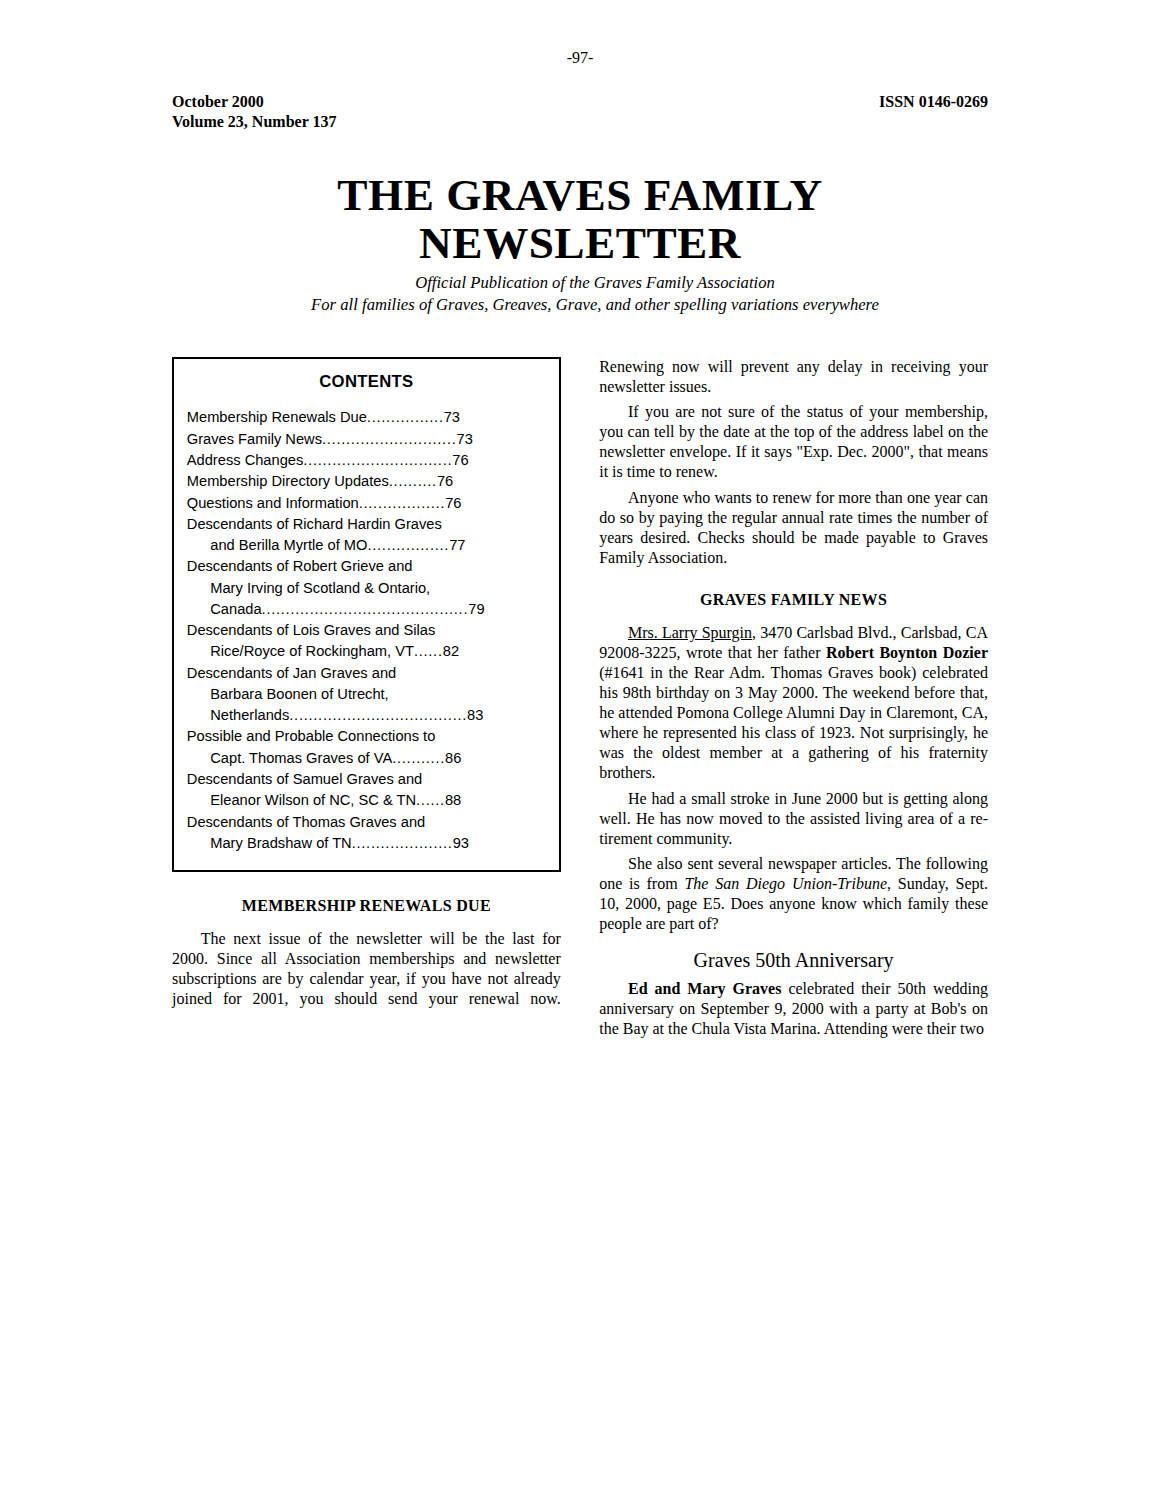-97-
October 2000
Volume 23, Number 137
ISSN 0146-0269
THE GRAVES FAMILY NEWSLETTER
Official Publication of the Graves Family Association
For all families of Graves, Greaves, Grave, and other spelling variations everywhere
CONTENTS
Membership Renewals Due................ 73
Graves Family News............................ 73
Address Changes............................... 76
Membership Directory Updates.......... 76
Questions and Information.................. 76
Descendants of Richard Hardin Graves and Berilla Myrtle of MO................. 77
Descendants of Robert Grieve and Mary Irving of Scotland & Ontario, Canada........................................... 79
Descendants of Lois Graves and Silas Rice/Royce of Rockingham, VT...... 82
Descendants of Jan Graves and Barbara Boonen of Utrecht, Netherlands..................................... 83
Possible and Probable Connections to Capt. Thomas Graves of VA........... 86
Descendants of Samuel Graves and Eleanor Wilson of NC, SC & TN...... 88
Descendants of Thomas Graves and Mary Bradshaw of TN..................... 93
MEMBERSHIP RENEWALS DUE
The next issue of the newsletter will be the last for 2000. Since all Association memberships and newsletter subscriptions are by calendar year, if you have not already joined for 2001, you should send your renewal now. Renewing now will prevent any delay in receiving your newsletter issues.
If you are not sure of the status of your membership, you can tell by the date at the top of the address label on the newsletter envelope. If it says "Exp. Dec. 2000", that means it is time to renew.
Anyone who wants to renew for more than one year can do so by paying the regular annual rate times the number of years desired. Checks should be made payable to Graves Family Association.
GRAVES FAMILY NEWS
Mrs. Larry Spurgin, 3470 Carlsbad Blvd., Carlsbad, CA 92008-3225, wrote that her father Robert Boynton Dozier (#1641 in the Rear Adm. Thomas Graves book) celebrated his 98th birthday on 3 May 2000. The weekend before that, he attended Pomona College Alumni Day in Claremont, CA, where he represented his class of 1923. Not surprisingly, he was the oldest member at a gathering of his fraternity brothers.
He had a small stroke in June 2000 but is getting along well. He has now moved to the assisted living area of a retirement community.
She also sent several newspaper articles. The following one is from The San Diego Union-Tribune, Sunday, Sept. 10, 2000, page E5. Does anyone know which family these people are part of?
Graves 50th Anniversary
Ed and Mary Graves celebrated their 50th wedding anniversary on September 9, 2000 with a party at Bob's on the Bay at the Chula Vista Marina. Attending were their two